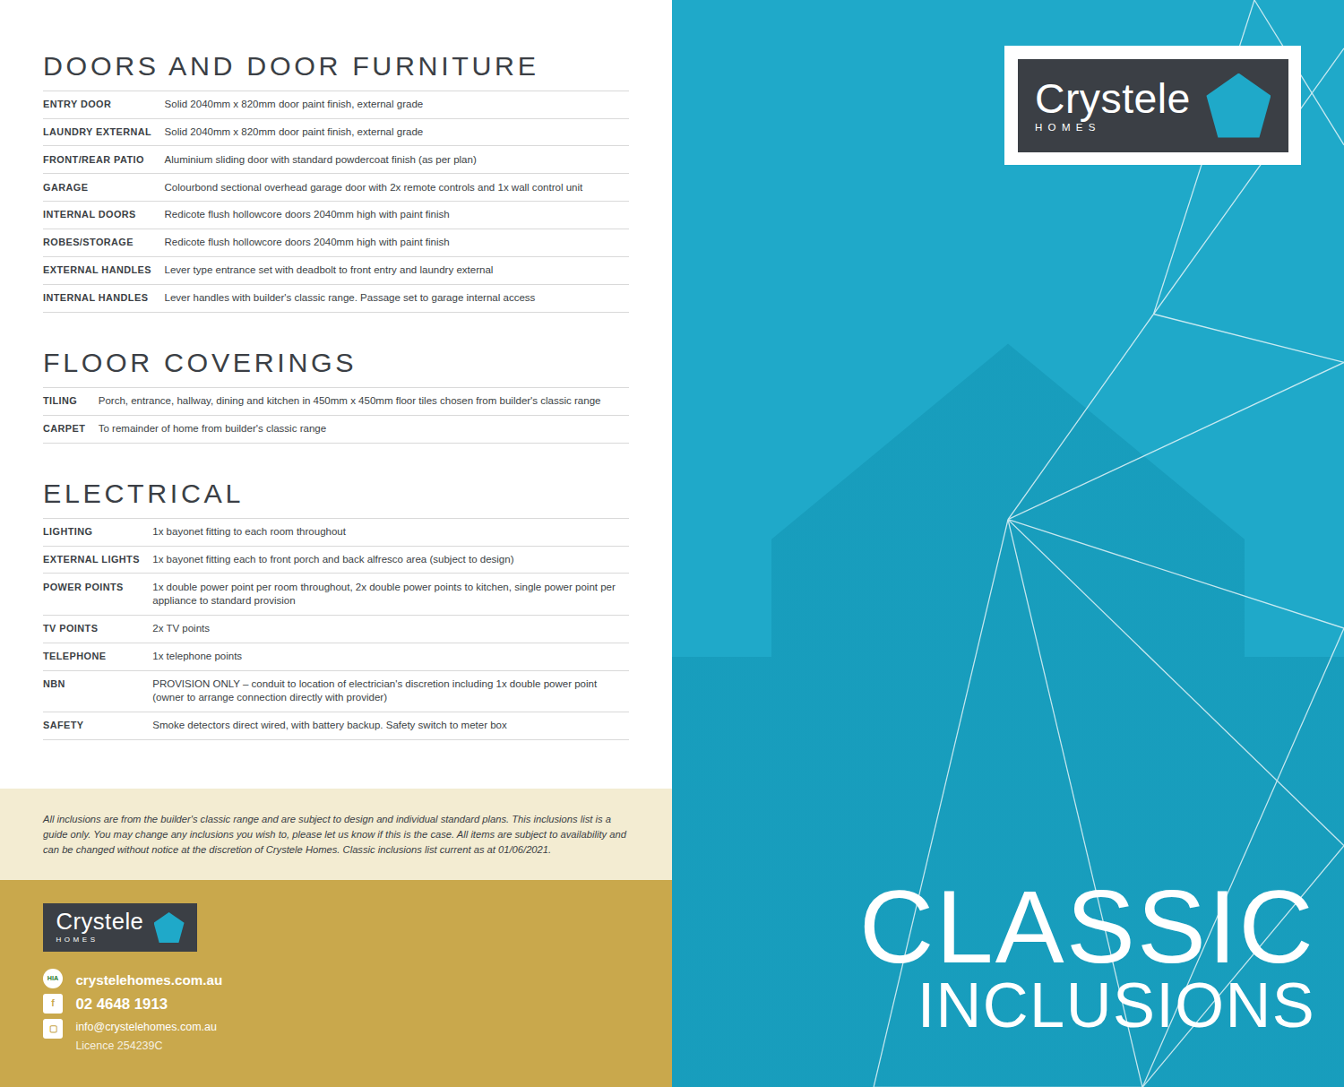Doors and Door Furniture
| Entry Door | Solid 2040mm x 820mm door paint finish, external grade |
| Laundry External | Solid 2040mm x 820mm door paint finish, external grade |
| Front/Rear Patio | Aluminium sliding door with standard powdercoat finish (as per plan) |
| Garage | Colourbond sectional overhead garage door with 2x remote controls and 1x wall control unit |
| Internal Doors | Redicote flush hollowcore doors 2040mm high with paint finish |
| Robes/Storage | Redicote flush hollowcore doors 2040mm high with paint finish |
| External Handles | Lever type entrance set with deadbolt to front entry and laundry external |
| Internal Handles | Lever handles with builder's classic range. Passage set to garage internal access |
Floor Coverings
| Tiling | Porch, entrance, hallway, dining and kitchen in 450mm x 450mm floor tiles chosen from builder's classic range |
| Carpet | To remainder of home from builder's classic range |
Electrical
| Lighting | 1x bayonet fitting to each room throughout |
| External Lights | 1x bayonet fitting each to front porch and back alfresco area (subject to design) |
| Power Points | 1x double power point per room throughout, 2x double power points to kitchen, single power point per appliance to standard provision |
| TV Points | 2x TV points |
| Telephone | 1x telephone points |
| NBN | PROVISION ONLY – conduit to location of electrician's discretion including 1x double power point (owner to arrange connection directly with provider) |
| Safety | Smoke detectors direct wired, with battery backup. Safety switch to meter box |
All inclusions are from the builder's classic range and are subject to design and individual standard plans. This inclusions list is a guide only. You may change any inclusions you wish to, please let us know if this is the case. All items are subject to availability and can be changed without notice at the discretion of Crystele Homes. Classic inclusions list current as at 01/06/2021.
Crystele HOMES
HIA f ▢
crystelehomes.com.au
02 4648 1913
info@crystelehomes.com.au
Licence 254239C
Crystele HOMES
CLASSIC
INCLUSIONS